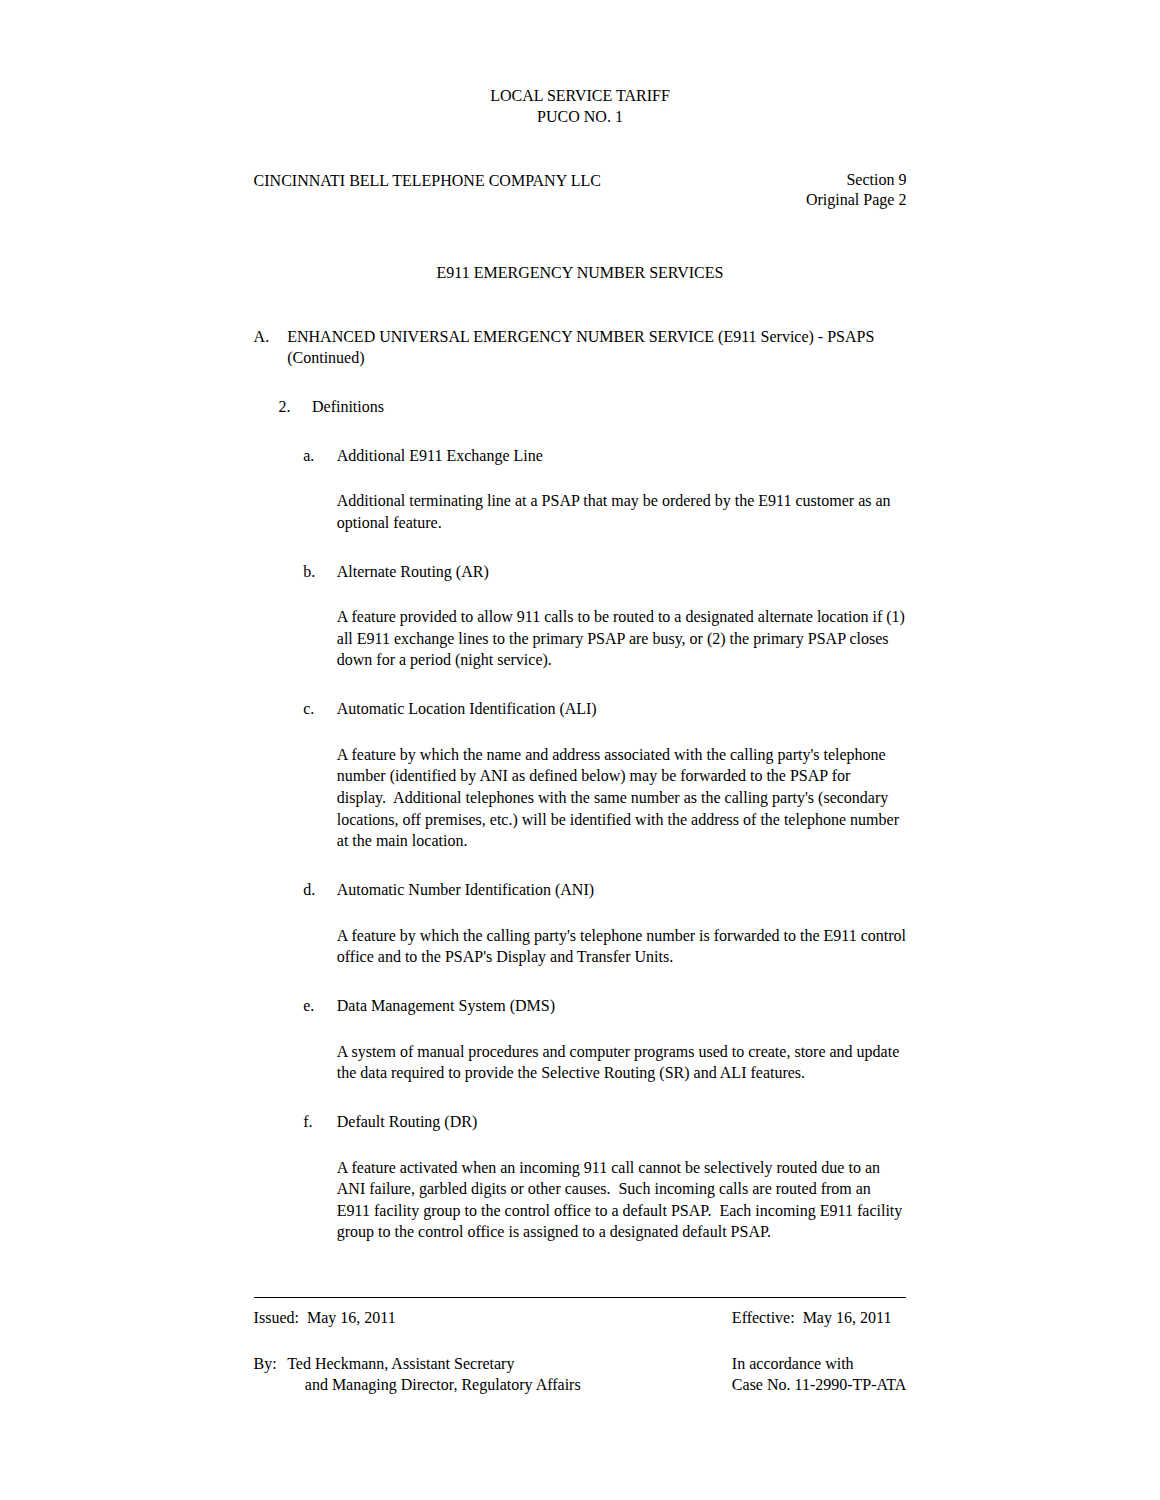LOCAL SERVICE TARIFF
PUCO NO. 1
Cincinnati Bell Telephone Company LLC
Section 9
Original Page 2
E911 Emergency Number Services
A.
ENHANCED UNIVERSAL EMERGENCY NUMBER SERVICE (E911 Service) - PSAPS (Continued)
2.
Definitions
a.
Additional E911 Exchange Line
Additional terminating line at a PSAP that may be ordered by the E911 customer as an optional feature.
b.
Alternate Routing (AR)
A feature provided to allow 911 calls to be routed to a designated alternate location if (1) all E911 exchange lines to the primary PSAP are busy, or (2) the primary PSAP closes down for a period (night service).
c.
Automatic Location Identification (ALI)
A feature by which the name and address associated with the calling party's telephone number (identified by ANI as defined below) may be forwarded to the PSAP for display. Additional telephones with the same number as the calling party's (secondary locations, off premises, etc.) will be identified with the address of the telephone number at the main location.
d.
Automatic Number Identification (ANI)
A feature by which the calling party's telephone number is forwarded to the E911 control office and to the PSAP's Display and Transfer Units.
e.
Data Management System (DMS)
A system of manual procedures and computer programs used to create, store and update the data required to provide the Selective Routing (SR) and ALI features.
f.
Default Routing (DR)
A feature activated when an incoming 911 call cannot be selectively routed due to an ANI failure, garbled digits or other causes. Such incoming calls are routed from an E911 facility group to the control office to a default PSAP. Each incoming E911 facility group to the control office is assigned to a designated default PSAP.
Issued: May 16, 2011
By:
Ted Heckmann, Assistant Secretary
and Managing Director, Regulatory Affairs
Effective: May 16, 2011
In accordance with
Case No. 11-2990-TP-ATA